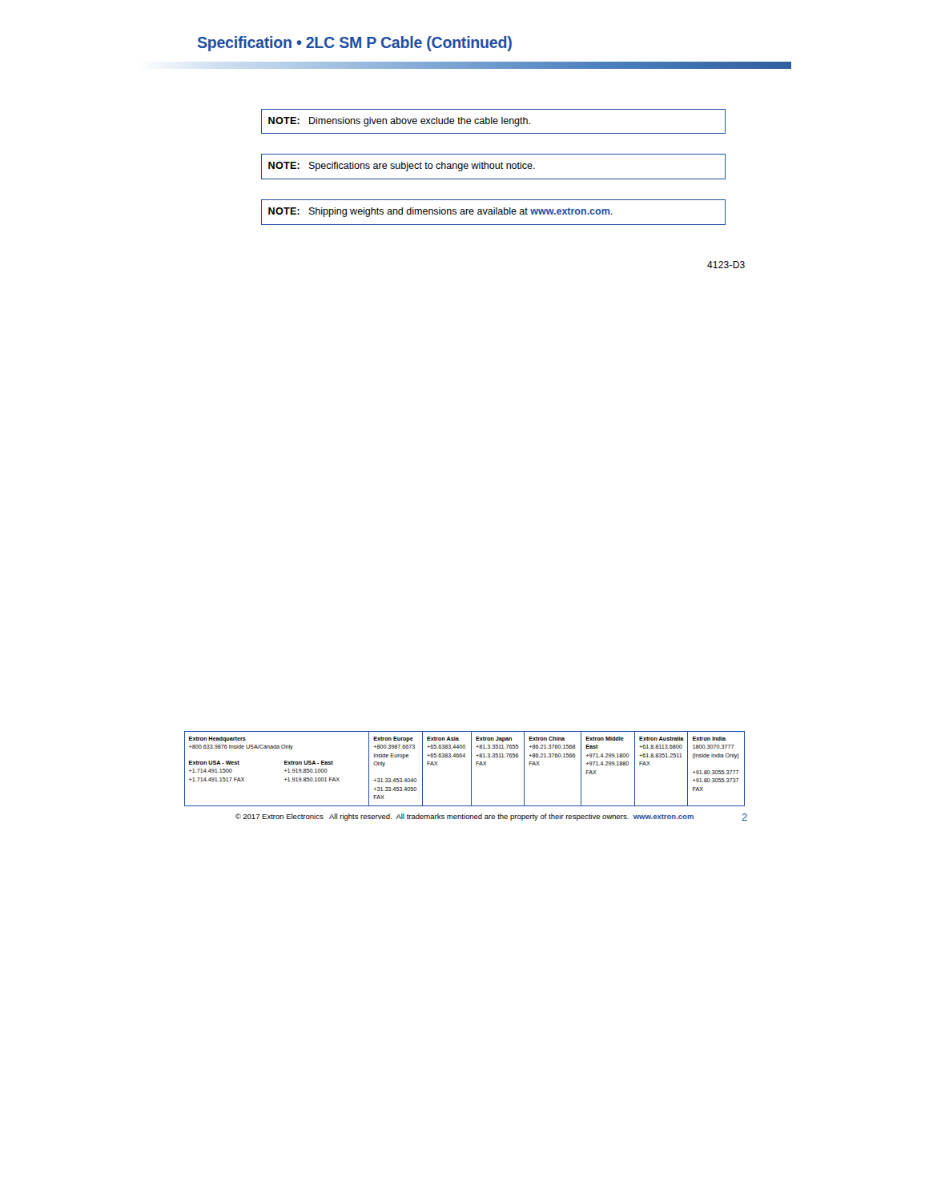Specification • 2LC SM P Cable (Continued)
NOTE: Dimensions given above exclude the cable length.
NOTE: Specifications are subject to change without notice.
NOTE: Shipping weights and dimensions are available at www.extron.com.
4123-D3
| Extron Headquarters +800.633.9876 Inside USA/Canada Only Extron USA - West +1.714.491.1500 +1.714.491.1517 FAX Extron USA - East +1.919.850.1000 +1.919.850.1001 FAX | Extron Europe +800.3987.6673 Inside Europe Only +31.33.453.4040 +31.33.453.4050 FAX | Extron Asia +65.6383.4400 +65.6383.4664 FAX | Extron Japan +81.3.3511.7655 +81.3.3511.7656 FAX | Extron China +86.21.3760.1568 +86.21.3760.1566 FAX | Extron Middle East +971.4.299.1800 +971.4.299.1880 FAX | Extron Australia +61.8.8113.6800 +61.8.8351.2511 FAX | Extron India 1800.3070.3777 (Inside India Only) +91.80.3055.3777 +91.80.3055.3737 FAX |
© 2017 Extron Electronics All rights reserved. All trademarks mentioned are the property of their respective owners. www.extron.com 2